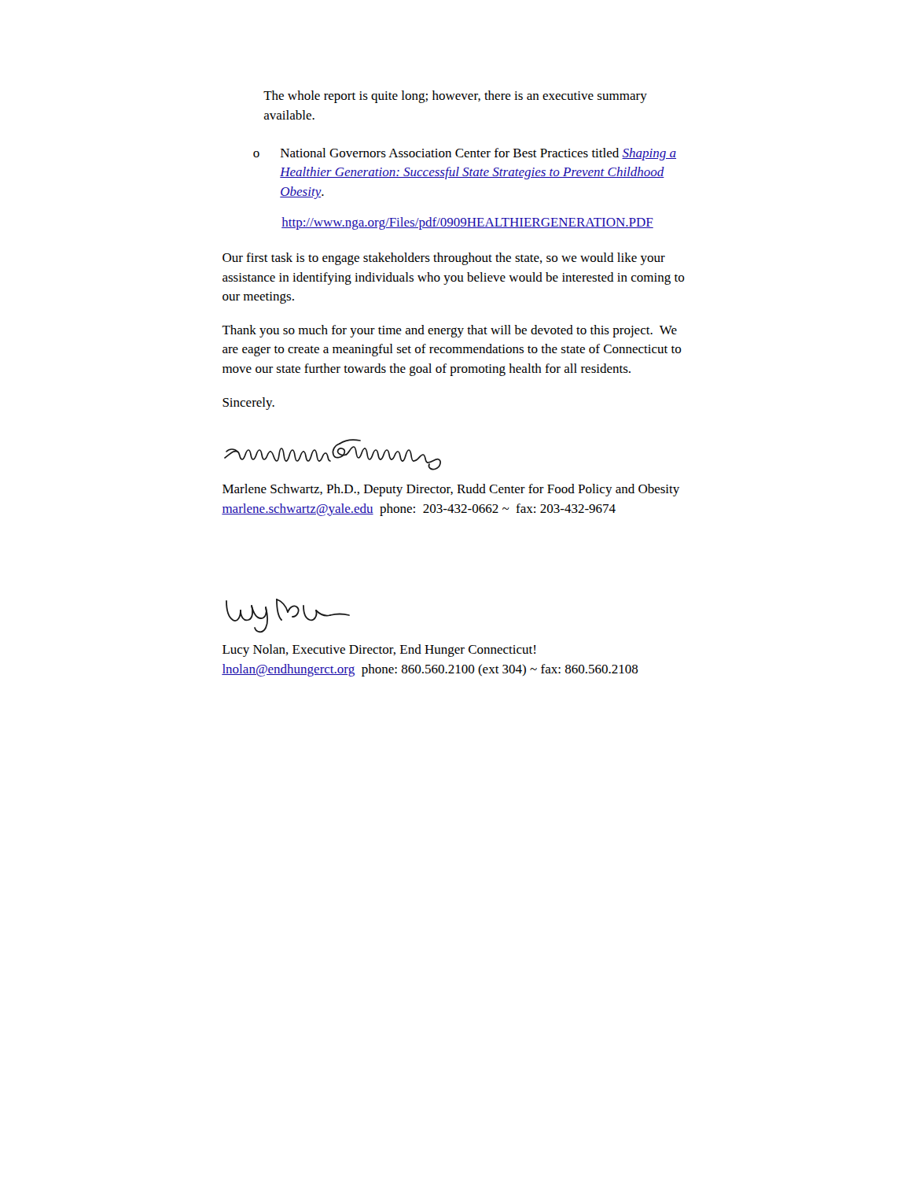The whole report is quite long; however, there is an executive summary available.
National Governors Association Center for Best Practices titled Shaping a Healthier Generation: Successful State Strategies to Prevent Childhood Obesity.
http://www.nga.org/Files/pdf/0909HEALTHIERGENERATION.PDF
Our first task is to engage stakeholders throughout the state, so we would like your assistance in identifying individuals who you believe would be interested in coming to our meetings.
Thank you so much for your time and energy that will be devoted to this project. We are eager to create a meaningful set of recommendations to the state of Connecticut to move our state further towards the goal of promoting health for all residents.
Sincerely.
Marlene Schwartz, Ph.D., Deputy Director, Rudd Center for Food Policy and Obesity
marlene.schwartz@yale.edu phone: 203-432-0662 ~ fax: 203-432-9674
Lucy Nolan, Executive Director, End Hunger Connecticut!
lnolan@endhungerct.org phone: 860.560.2100 (ext 304) ~ fax: 860.560.2108